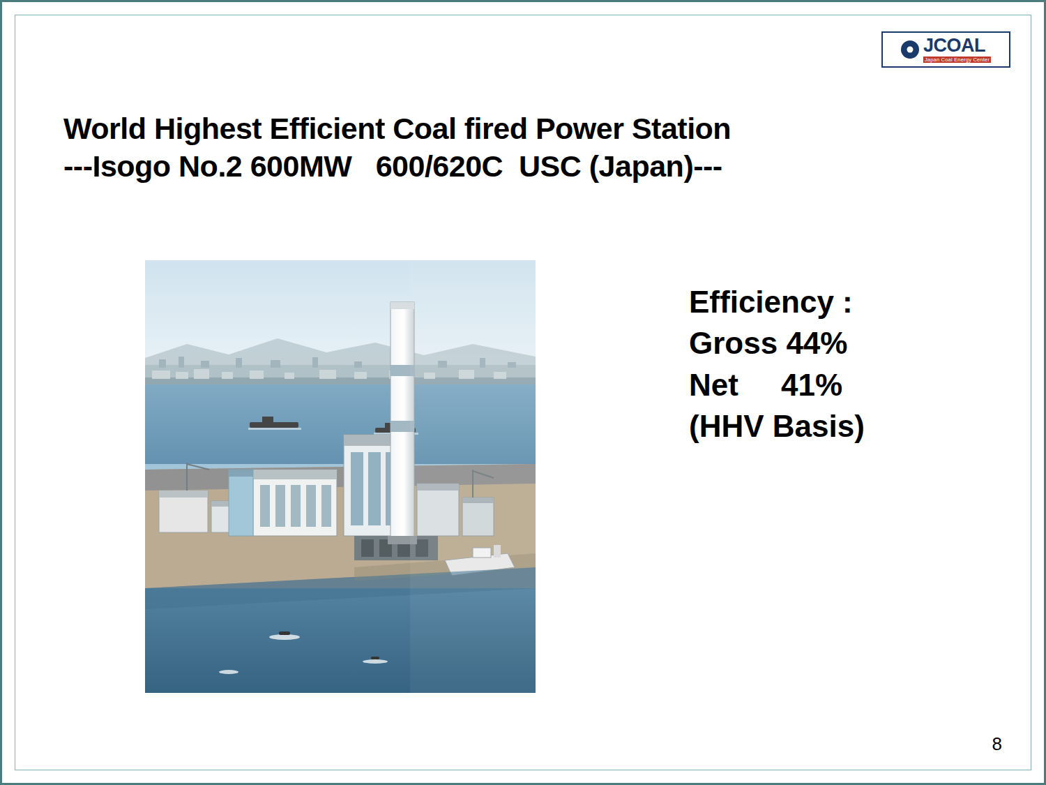JCOAL Japan Coal Energy Center
World Highest Efficient Coal fired Power Station
---Isogo No.2 600MW 600/620C USC (Japan)---
Efficiency : Gross 44% Net 41% (HHV Basis)
8